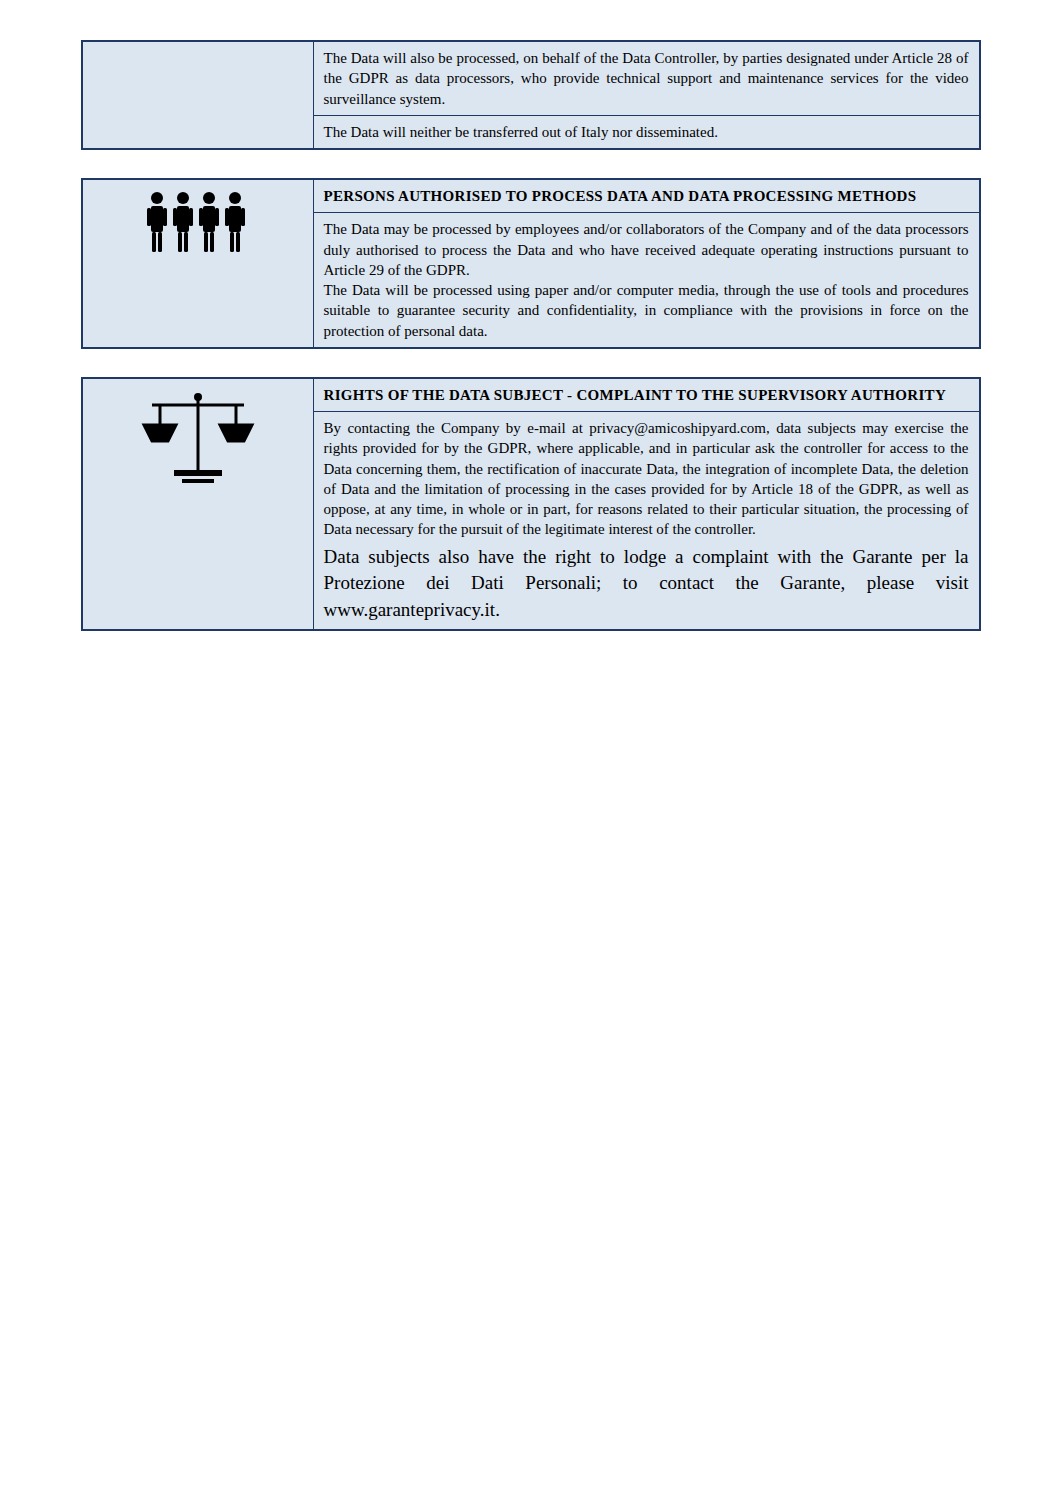| | The Data will also be processed, on behalf of the Data Controller, by parties designated under Article 28 of the GDPR as data processors, who provide technical support and maintenance services for the video surveillance system. |
| The Data will neither be transferred out of Italy nor disseminated. |
| | PERSONS AUTHORISED TO PROCESS DATA AND DATA PROCESSING METHODS |
| The Data may be processed by employees and/or collaborators of the Company and of the data processors duly authorised to process the Data and who have received adequate operating instructions pursuant to Article 29 of the GDPR. The Data will be processed using paper and/or computer media, through the use of tools and procedures suitable to guarantee security and confidentiality, in compliance with the provisions in force on the protection of personal data. |
| | RIGHTS OF THE DATA SUBJECT - COMPLAINT TO THE SUPERVISORY AUTHORITY |
| By contacting the Company by e-mail at privacy@amicoshipyard.com, data subjects may exercise the rights provided for by the GDPR, where applicable, and in particular ask the controller for access to the Data concerning them, the rectification of inaccurate Data, the integration of incomplete Data, the deletion of Data and the limitation of processing in the cases provided for by Article 18 of the GDPR, as well as oppose, at any time, in whole or in part, for reasons related to their particular situation, the processing of Data necessary for the pursuit of the legitimate interest of the controller. Data subjects also have the right to lodge a complaint with the Garante per la Protezione dei Dati Personali; to contact the Garante, please visit www.garanteprivacy.it. |